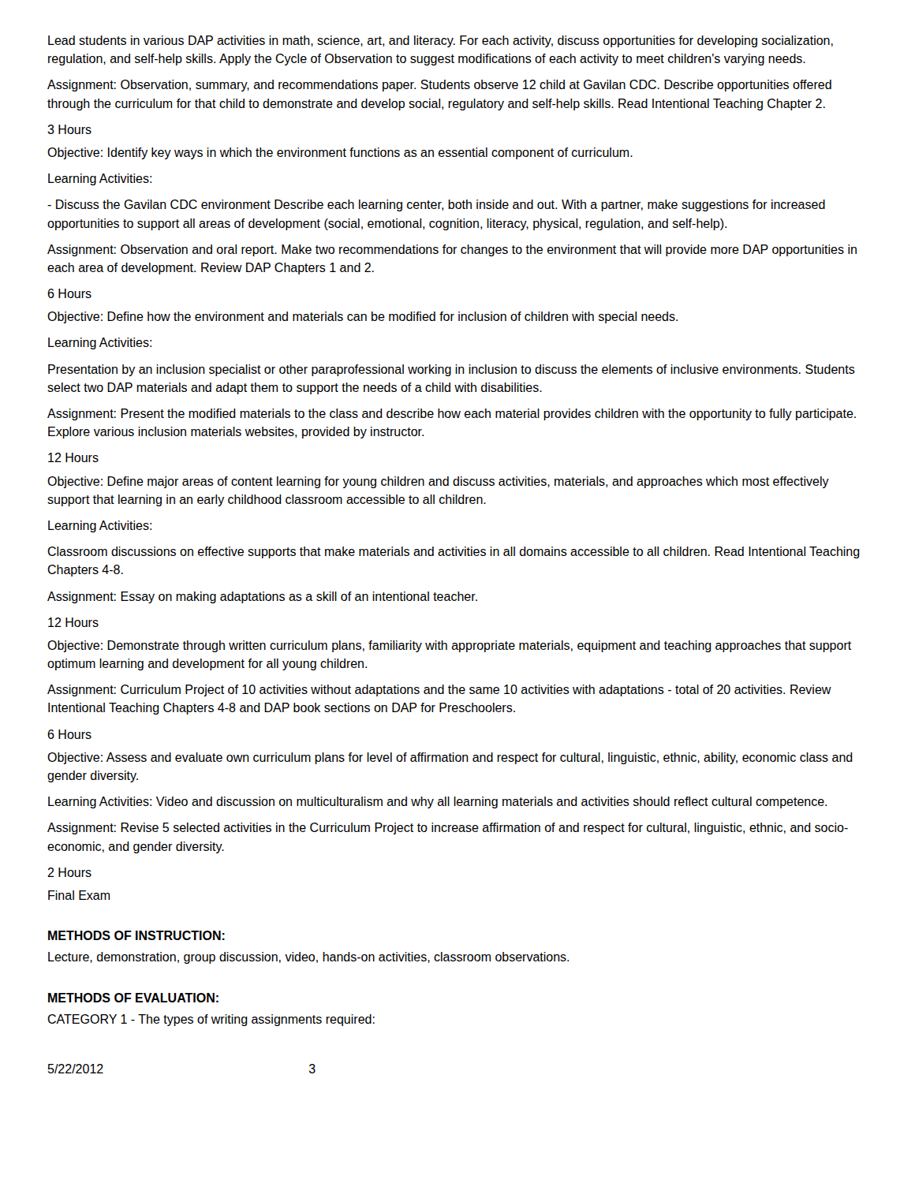Lead students in various DAP activities in math, science, art, and literacy. For each activity, discuss opportunities for developing socialization, regulation, and self-help skills. Apply the Cycle of Observation to suggest modifications of each activity to meet children's varying needs.
Assignment: Observation, summary, and recommendations paper. Students observe 12 child at Gavilan CDC. Describe opportunities offered through the curriculum for that child to demonstrate and develop social, regulatory and self-help skills. Read Intentional Teaching Chapter 2.
3 Hours
Objective: Identify key ways in which the environment functions as an essential component of curriculum.
Learning Activities:
- Discuss the Gavilan CDC environment Describe each learning center, both inside and out. With a partner, make suggestions for increased opportunities to support all areas of development (social, emotional, cognition, literacy, physical, regulation, and self-help).
Assignment: Observation and oral report. Make two recommendations for changes to the environment that will provide more DAP opportunities in each area of development. Review DAP Chapters 1 and 2.
6 Hours
Objective: Define how the environment and materials can be modified for inclusion of children with special needs.
Learning Activities:
Presentation by an inclusion specialist or other paraprofessional working in inclusion to discuss the elements of inclusive environments. Students select two DAP materials and adapt them to support the needs of a child with disabilities.
Assignment: Present the modified materials to the class and describe how each material provides children with the opportunity to fully participate. Explore various inclusion materials websites, provided by instructor.
12 Hours
Objective: Define major areas of content learning for young children and discuss activities, materials, and approaches which most effectively support that learning in an early childhood classroom accessible to all children.
Learning Activities:
Classroom discussions on effective supports that make materials and activities in all domains accessible to all children. Read Intentional Teaching Chapters 4-8.
Assignment: Essay on making adaptations as a skill of an intentional teacher.
12 Hours
Objective: Demonstrate through written curriculum plans, familiarity with appropriate materials, equipment and teaching approaches that support optimum learning and development for all young children.
Assignment: Curriculum Project of 10 activities without adaptations and the same 10 activities with adaptations - total of 20 activities. Review Intentional Teaching Chapters 4-8 and DAP book sections on DAP for Preschoolers.
6 Hours
Objective: Assess and evaluate own curriculum plans for level of affirmation and respect for cultural, linguistic, ethnic, ability, economic class and gender diversity.
Learning Activities: Video and discussion on multiculturalism and why all learning materials and activities should reflect cultural competence.
Assignment: Revise 5 selected activities in the Curriculum Project to increase affirmation of and respect for cultural, linguistic, ethnic, and socio-economic, and gender diversity.
2 Hours
Final Exam
METHODS OF INSTRUCTION:
Lecture, demonstration, group discussion, video, hands-on activities, classroom observations.
METHODS OF EVALUATION:
CATEGORY 1 - The types of writing assignments required:
5/22/2012 3